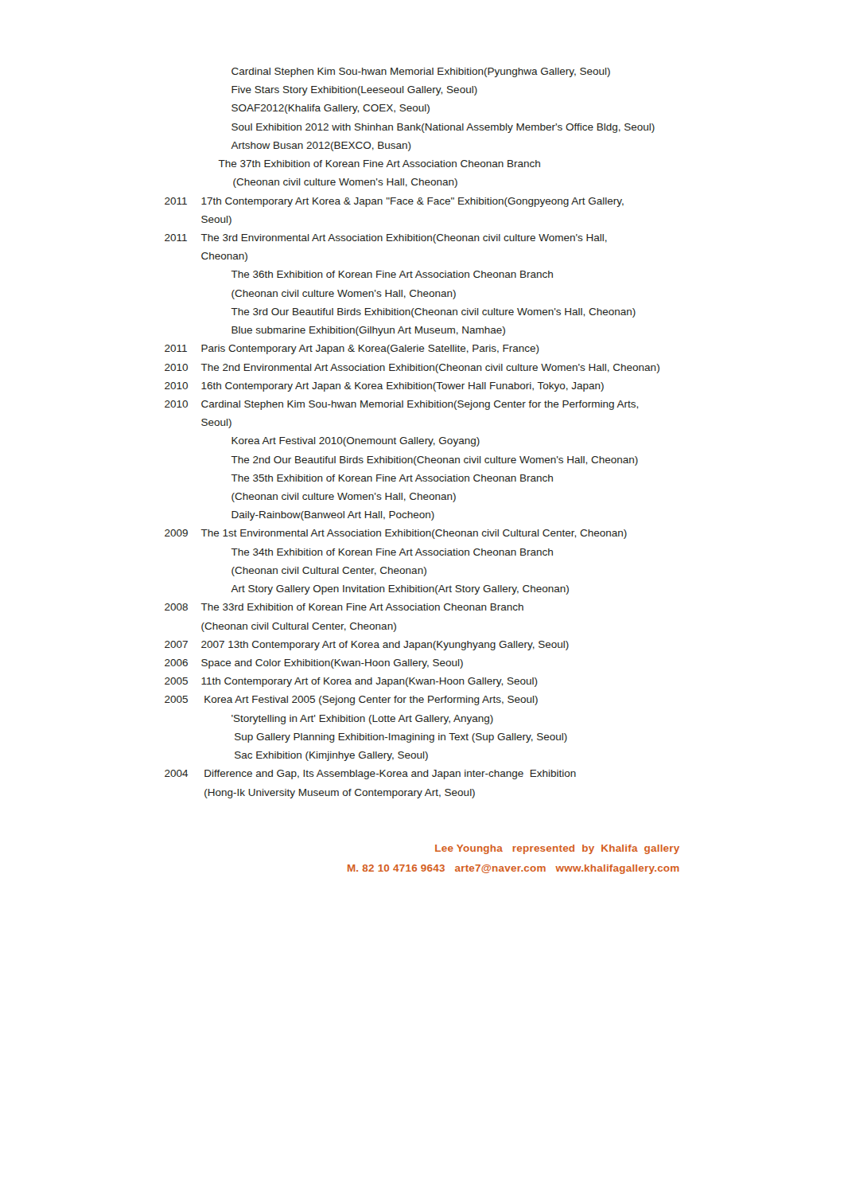Cardinal Stephen Kim Sou-hwan Memorial Exhibition(Pyunghwa Gallery, Seoul)
Five Stars Story Exhibition(Leeseoul Gallery, Seoul)
SOAF2012(Khalifa Gallery, COEX, Seoul)
Soul Exhibition 2012 with Shinhan Bank(National Assembly Member's Office Bldg, Seoul)
Artshow Busan 2012(BEXCO, Busan)
The 37th Exhibition of Korean Fine Art Association Cheonan Branch(Cheonan civil culture Women's Hall, Cheonan)
201117th Contemporary Art Korea & Japan "Face & Face" Exhibition(Gongpyeong Art Gallery,
Seoul)
2011 The 3rd Environmental Art Association Exhibition(Cheonan civil culture Women's Hall,
Cheonan)
The 36th Exhibition of Korean Fine Art Association Cheonan Branch
(Cheonan civil culture Women's Hall, Cheonan)
The 3rd Our Beautiful Birds Exhibition(Cheonan civil culture Women's Hall, Cheonan)
Blue submarine Exhibition(Gilhyun Art Museum, Namhae)
2011 Paris Contemporary Art Japan & Korea(Galerie Satellite, Paris, France)
2010 The 2nd Environmental Art Association Exhibition(Cheonan civil culture Women's Hall, Cheonan)
201016th Contemporary Art Japan & Korea Exhibition(Tower Hall Funabori, Tokyo, Japan)
2010 Cardinal Stephen Kim Sou-hwan Memorial Exhibition(Sejong Center for the Performing Arts,
Seoul)
Korea Art Festival 2010(Onemount Gallery, Goyang)
The 2nd Our Beautiful Birds Exhibition(Cheonan civil culture Women's Hall, Cheonan)
The 35th Exhibition of Korean Fine Art Association Cheonan Branch
(Cheonan civil culture Women's Hall, Cheonan)
Daily-Rainbow(Banweol Art Hall, Pocheon)
2009 The 1st Environmental Art Association Exhibition(Cheonan civil Cultural Center, Cheonan)
The 34th Exhibition of Korean Fine Art Association Cheonan Branch
(Cheonan civil Cultural Center, Cheonan)
Art Story Gallery Open Invitation Exhibition(Art Story Gallery, Cheonan)
2008 The 33rd Exhibition of Korean Fine Art Association Cheonan Branch
(Cheonan civil Cultural Center, Cheonan)
20072007 13th Contemporary Art of Korea and Japan(Kyunghyang Gallery, Seoul)
2006 Space and Color Exhibition(Kwan-Hoon Gallery, Seoul)
200511th Contemporary Art of Korea and Japan(Kwan-Hoon Gallery, Seoul)
2005 Korea Art Festival 2005 (Sejong Center for the Performing Arts, Seoul)
'Storytelling in Art' Exhibition (Lotte Art Gallery, Anyang)
Sup Gallery Planning Exhibition-Imagining in Text (Sup Gallery, Seoul)
Sac Exhibition (Kimjinhye Gallery, Seoul)
2004 Difference and Gap, Its Assemblage-Korea and Japan inter-change Exhibition
(Hong-Ik University Museum of Contemporary Art, Seoul)
Lee Youngha represented by Khalifa gallery M. 82 10 4716 9643 arte7@naver.com www.khalifagallery.com